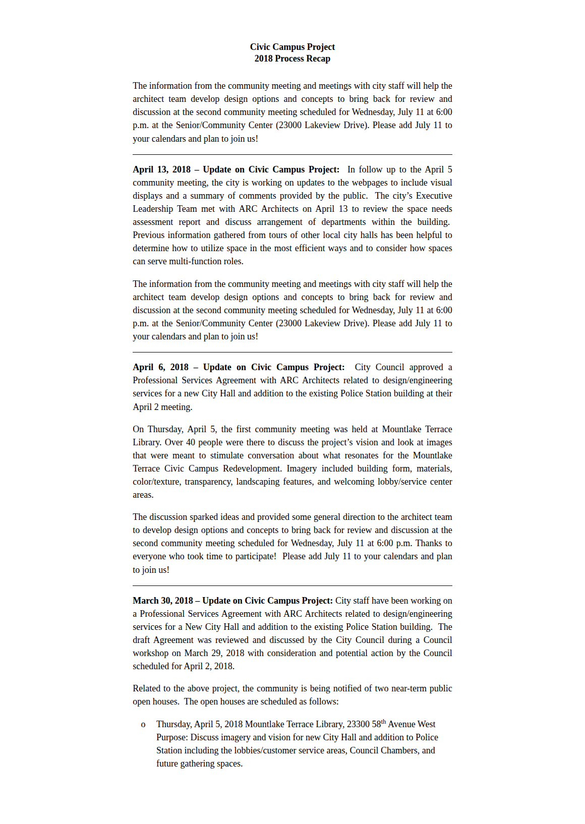Civic Campus Project
2018 Process Recap
The information from the community meeting and meetings with city staff will help the architect team develop design options and concepts to bring back for review and discussion at the second community meeting scheduled for Wednesday, July 11 at 6:00 p.m. at the Senior/Community Center (23000 Lakeview Drive). Please add July 11 to your calendars and plan to join us!
April 13, 2018 – Update on Civic Campus Project: In follow up to the April 5 community meeting, the city is working on updates to the webpages to include visual displays and a summary of comments provided by the public. The city’s Executive Leadership Team met with ARC Architects on April 13 to review the space needs assessment report and discuss arrangement of departments within the building. Previous information gathered from tours of other local city halls has been helpful to determine how to utilize space in the most efficient ways and to consider how spaces can serve multi-function roles.
The information from the community meeting and meetings with city staff will help the architect team develop design options and concepts to bring back for review and discussion at the second community meeting scheduled for Wednesday, July 11 at 6:00 p.m. at the Senior/Community Center (23000 Lakeview Drive). Please add July 11 to your calendars and plan to join us!
April 6, 2018 – Update on Civic Campus Project: City Council approved a Professional Services Agreement with ARC Architects related to design/engineering services for a new City Hall and addition to the existing Police Station building at their April 2 meeting.
On Thursday, April 5, the first community meeting was held at Mountlake Terrace Library. Over 40 people were there to discuss the project’s vision and look at images that were meant to stimulate conversation about what resonates for the Mountlake Terrace Civic Campus Redevelopment. Imagery included building form, materials, color/texture, transparency, landscaping features, and welcoming lobby/service center areas.
The discussion sparked ideas and provided some general direction to the architect team to develop design options and concepts to bring back for review and discussion at the second community meeting scheduled for Wednesday, July 11 at 6:00 p.m. Thanks to everyone who took time to participate! Please add July 11 to your calendars and plan to join us!
March 30, 2018 – Update on Civic Campus Project: City staff have been working on a Professional Services Agreement with ARC Architects related to design/engineering services for a New City Hall and addition to the existing Police Station building. The draft Agreement was reviewed and discussed by the City Council during a Council workshop on March 29, 2018 with consideration and potential action by the Council scheduled for April 2, 2018.
Related to the above project, the community is being notified of two near-term public open houses. The open houses are scheduled as follows:
Thursday, April 5, 2018 Mountlake Terrace Library, 23300 58th Avenue West
Purpose: Discuss imagery and vision for new City Hall and addition to Police Station including the lobbies/customer service areas, Council Chambers, and future gathering spaces.